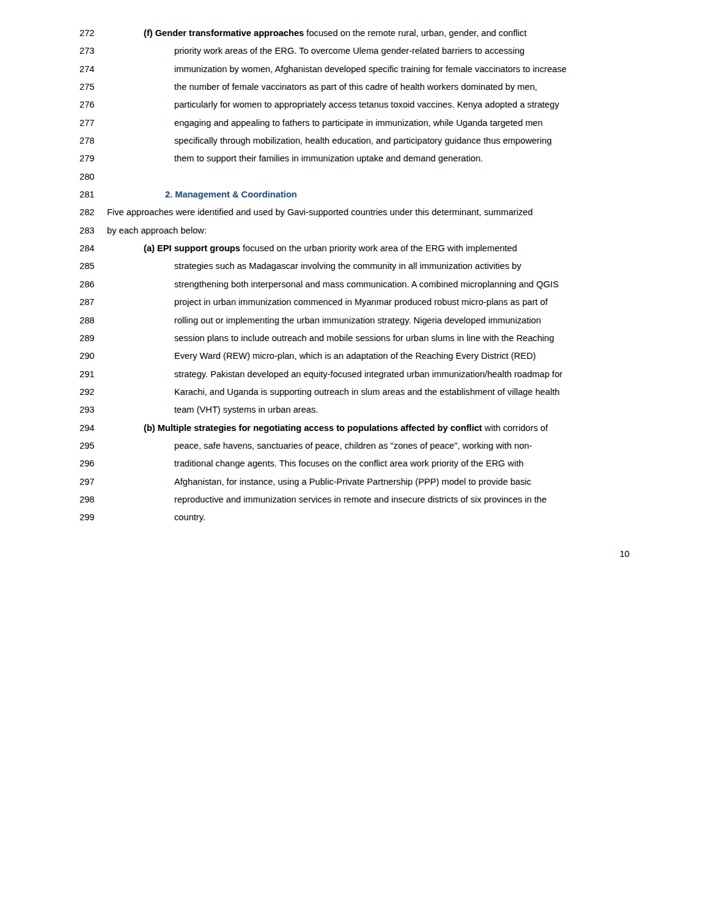272
(f) Gender transformative approaches focused on the remote rural, urban, gender, and conflict
273
priority work areas of the ERG. To overcome Ulema gender-related barriers to accessing
274
immunization by women, Afghanistan developed specific training for female vaccinators to increase
275
the number of female vaccinators as part of this cadre of health workers dominated by men,
276
particularly for women to appropriately access tetanus toxoid vaccines. Kenya adopted a strategy
277
engaging and appealing to fathers to participate in immunization, while Uganda targeted men
278
specifically through mobilization, health education, and participatory guidance thus empowering
279
them to support their families in immunization uptake and demand generation.
280
281
2. Management & Coordination
282
Five approaches were identified and used by Gavi-supported countries under this determinant, summarized
283
by each approach below:
284
(a) EPI support groups focused on the urban priority work area of the ERG with implemented
285
strategies such as Madagascar involving the community in all immunization activities by
286
strengthening both interpersonal and mass communication. A combined microplanning and QGIS
287
project in urban immunization commenced in Myanmar produced robust micro-plans as part of
288
rolling out or implementing the urban immunization strategy. Nigeria developed immunization
289
session plans to include outreach and mobile sessions for urban slums in line with the Reaching
290
Every Ward (REW) micro-plan, which is an adaptation of the Reaching Every District (RED)
291
strategy. Pakistan developed an equity-focused integrated urban immunization/health roadmap for
292
Karachi, and Uganda is supporting outreach in slum areas and the establishment of village health
293
team (VHT) systems in urban areas.
294
(b) Multiple strategies for negotiating access to populations affected by conflict with corridors of
295
peace, safe havens, sanctuaries of peace, children as "zones of peace", working with non-
296
traditional change agents. This focuses on the conflict area work priority of the ERG with
297
Afghanistan, for instance, using a Public-Private Partnership (PPP) model to provide basic
298
reproductive and immunization services in remote and insecure districts of six provinces in the
299
country.
10